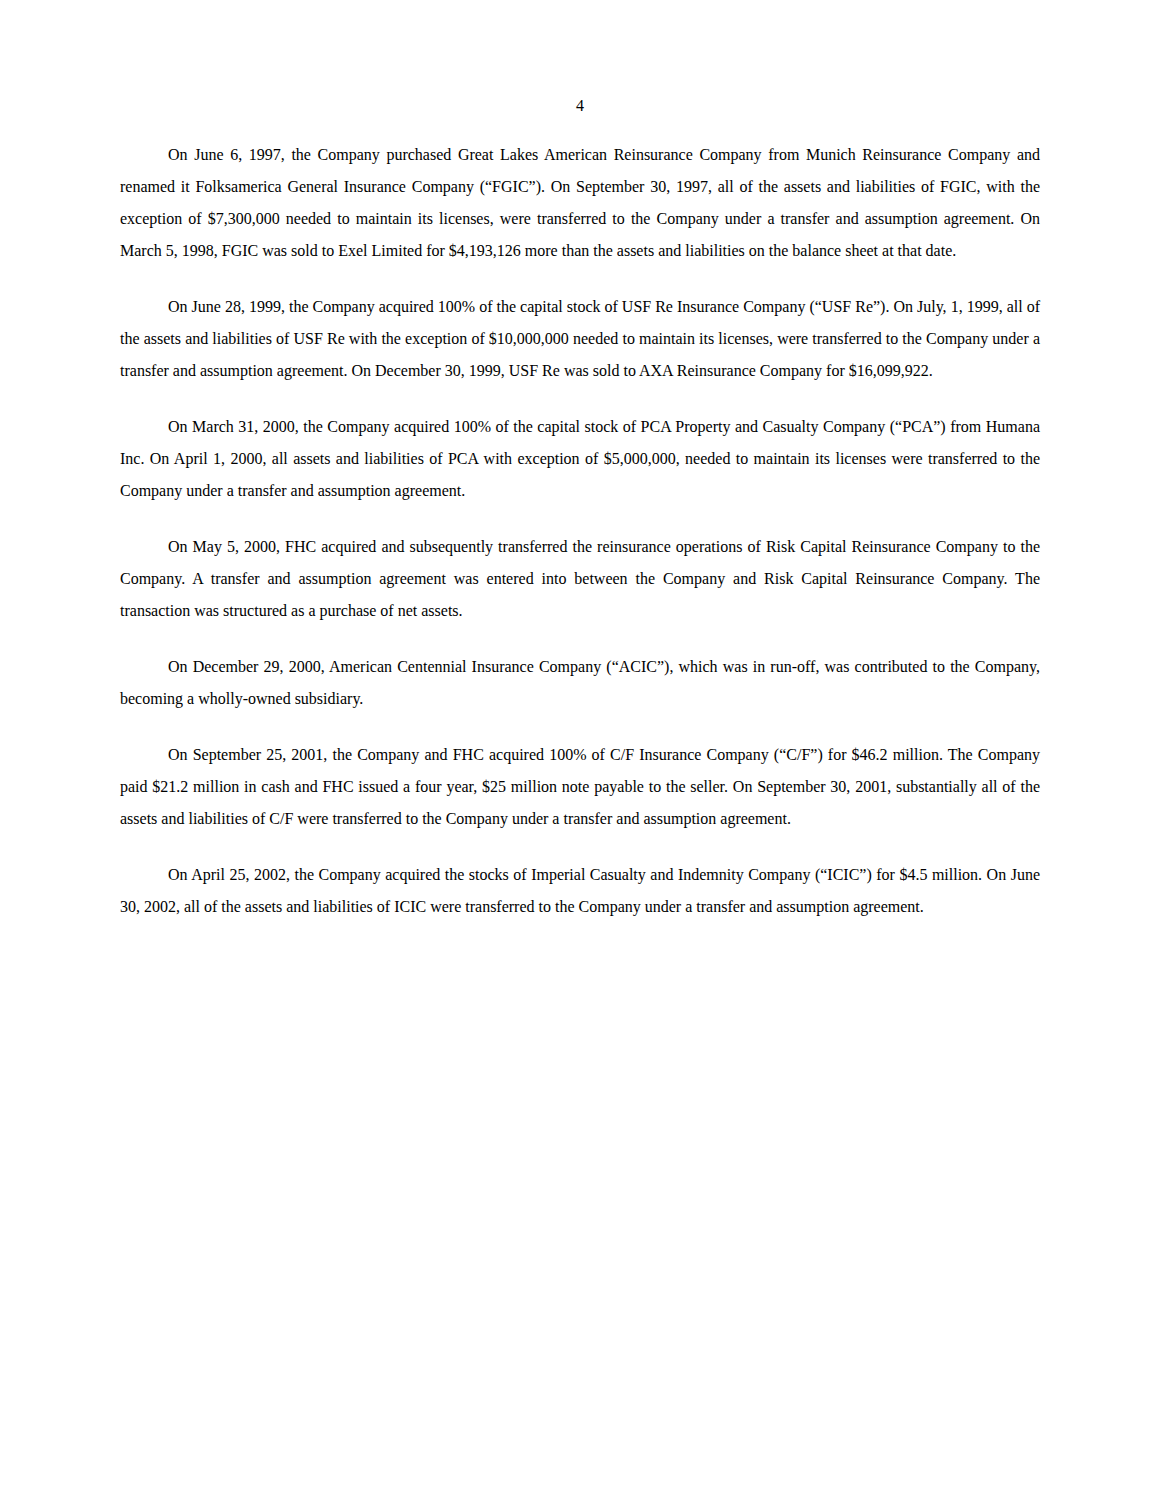4
On June 6, 1997, the Company purchased Great Lakes American Reinsurance Company from Munich Reinsurance Company and renamed it Folksamerica General Insurance Company (“FGIC”). On September 30, 1997, all of the assets and liabilities of FGIC, with the exception of $7,300,000 needed to maintain its licenses, were transferred to the Company under a transfer and assumption agreement. On March 5, 1998, FGIC was sold to Exel Limited for $4,193,126 more than the assets and liabilities on the balance sheet at that date.
On June 28, 1999, the Company acquired 100% of the capital stock of USF Re Insurance Company (“USF Re”). On July, 1, 1999, all of the assets and liabilities of USF Re with the exception of $10,000,000 needed to maintain its licenses, were transferred to the Company under a transfer and assumption agreement. On December 30, 1999, USF Re was sold to AXA Reinsurance Company for $16,099,922.
On March 31, 2000, the Company acquired 100% of the capital stock of PCA Property and Casualty Company (“PCA”) from Humana Inc. On April 1, 2000, all assets and liabilities of PCA with exception of $5,000,000, needed to maintain its licenses were transferred to the Company under a transfer and assumption agreement.
On May 5, 2000, FHC acquired and subsequently transferred the reinsurance operations of Risk Capital Reinsurance Company to the Company. A transfer and assumption agreement was entered into between the Company and Risk Capital Reinsurance Company. The transaction was structured as a purchase of net assets.
On December 29, 2000, American Centennial Insurance Company (“ACIC”), which was in run-off, was contributed to the Company, becoming a wholly-owned subsidiary.
On September 25, 2001, the Company and FHC acquired 100% of C/F Insurance Company (“C/F”) for $46.2 million. The Company paid $21.2 million in cash and FHC issued a four year, $25 million note payable to the seller. On September 30, 2001, substantially all of the assets and liabilities of C/F were transferred to the Company under a transfer and assumption agreement.
On April 25, 2002, the Company acquired the stocks of Imperial Casualty and Indemnity Company (“ICIC”) for $4.5 million. On June 30, 2002, all of the assets and liabilities of ICIC were transferred to the Company under a transfer and assumption agreement.